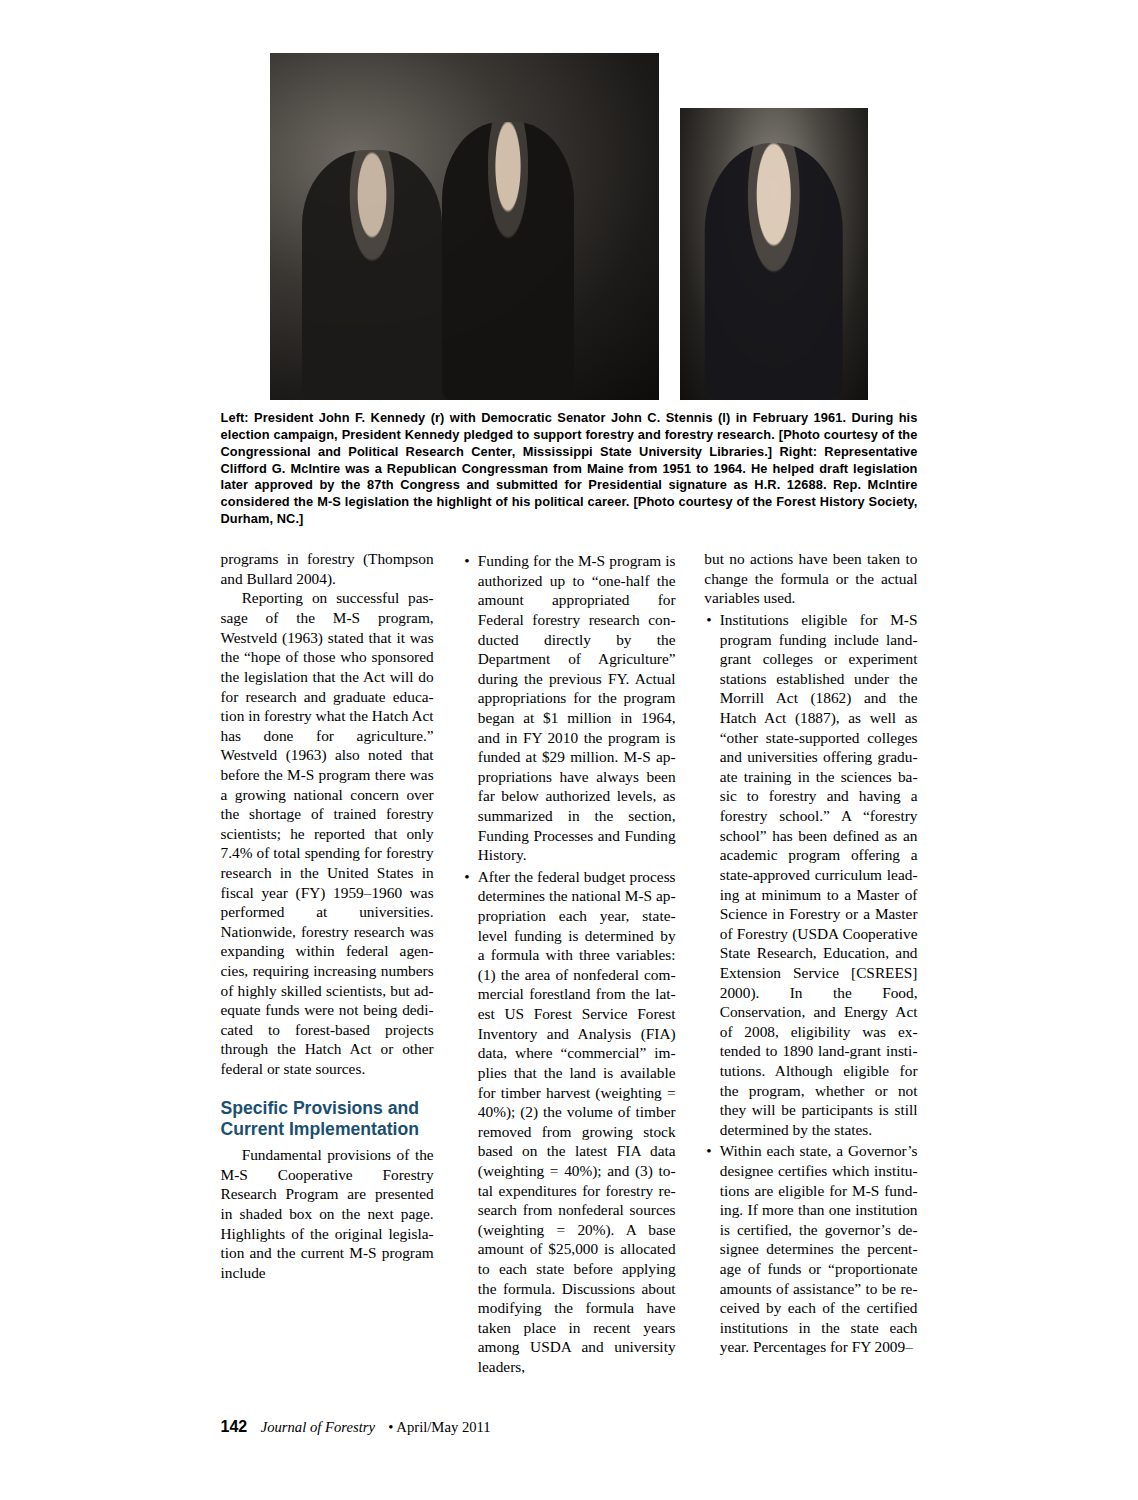Left: President John F. Kennedy (r) with Democratic Senator John C. Stennis (l) in February 1961. During his election campaign, President Kennedy pledged to support forestry and forestry research. [Photo courtesy of the Congressional and Political Research Center, Mississippi State University Libraries.] Right: Representative Clifford G. McIntire was a Republican Congressman from Maine from 1951 to 1964. He helped draft legislation later approved by the 87th Congress and submitted for Presidential signature as H.R. 12688. Rep. McIntire considered the M-S legislation the highlight of his political career. [Photo courtesy of the Forest History Society, Durham, NC.]
programs in forestry (Thompson and Bullard 2004).
Reporting on successful passage of the M-S program, Westveld (1963) stated that it was the “hope of those who sponsored the legislation that the Act will do for research and graduate education in forestry what the Hatch Act has done for agriculture.” Westveld (1963) also noted that before the M-S program there was a growing national concern over the shortage of trained forestry scientists; he reported that only 7.4% of total spending for forestry research in the United States in fiscal year (FY) 1959–1960 was performed at universities. Nationwide, forestry research was expanding within federal agencies, requiring increasing numbers of highly skilled scientists, but adequate funds were not being dedicated to forest-based projects through the Hatch Act or other federal or state sources.
Specific Provisions and Current Implementation
Fundamental provisions of the M-S Cooperative Forestry Research Program are presented in shaded box on the next page. Highlights of the original legislation and the current M-S program include
Funding for the M-S program is authorized up to “one-half the amount appropriated for Federal forestry research conducted directly by the Department of Agriculture” during the previous FY. Actual appropriations for the program began at $1 million in 1964, and in FY 2010 the program is funded at $29 million. M-S appropriations have always been far below authorized levels, as summarized in the section, Funding Processes and Funding History.
After the federal budget process determines the national M-S appropriation each year, state-level funding is determined by a formula with three variables: (1) the area of nonfederal commercial forestland from the latest US Forest Service Forest Inventory and Analysis (FIA) data, where “commercial” implies that the land is available for timber harvest (weighting = 40%); (2) the volume of timber removed from growing stock based on the latest FIA data (weighting = 40%); and (3) total expenditures for forestry research from nonfederal sources (weighting = 20%). A base amount of $25,000 is allocated to each state before applying the formula. Discussions about modifying the formula have taken place in recent years among USDA and university leaders,
but no actions have been taken to change the formula or the actual variables used.
Institutions eligible for M-S program funding include land-grant colleges or experiment stations established under the Morrill Act (1862) and the Hatch Act (1887), as well as “other state-supported colleges and universities offering graduate training in the sciences basic to forestry and having a forestry school.” A “forestry school” has been defined as an academic program offering a state-approved curriculum leading at minimum to a Master of Science in Forestry or a Master of Forestry (USDA Cooperative State Research, Education, and Extension Service [CSREES] 2000). In the Food, Conservation, and Energy Act of 2008, eligibility was extended to 1890 land-grant institutions. Although eligible for the program, whether or not they will be participants is still determined by the states.
Within each state, a Governor’s designee certifies which institutions are eligible for M-S funding. If more than one institution is certified, the governor’s designee determines the percentage of funds or “proportionate amounts of assistance” to be received by each of the certified institutions in the state each year. Percentages for FY 2009–
142 Journal of Forestry • April/May 2011